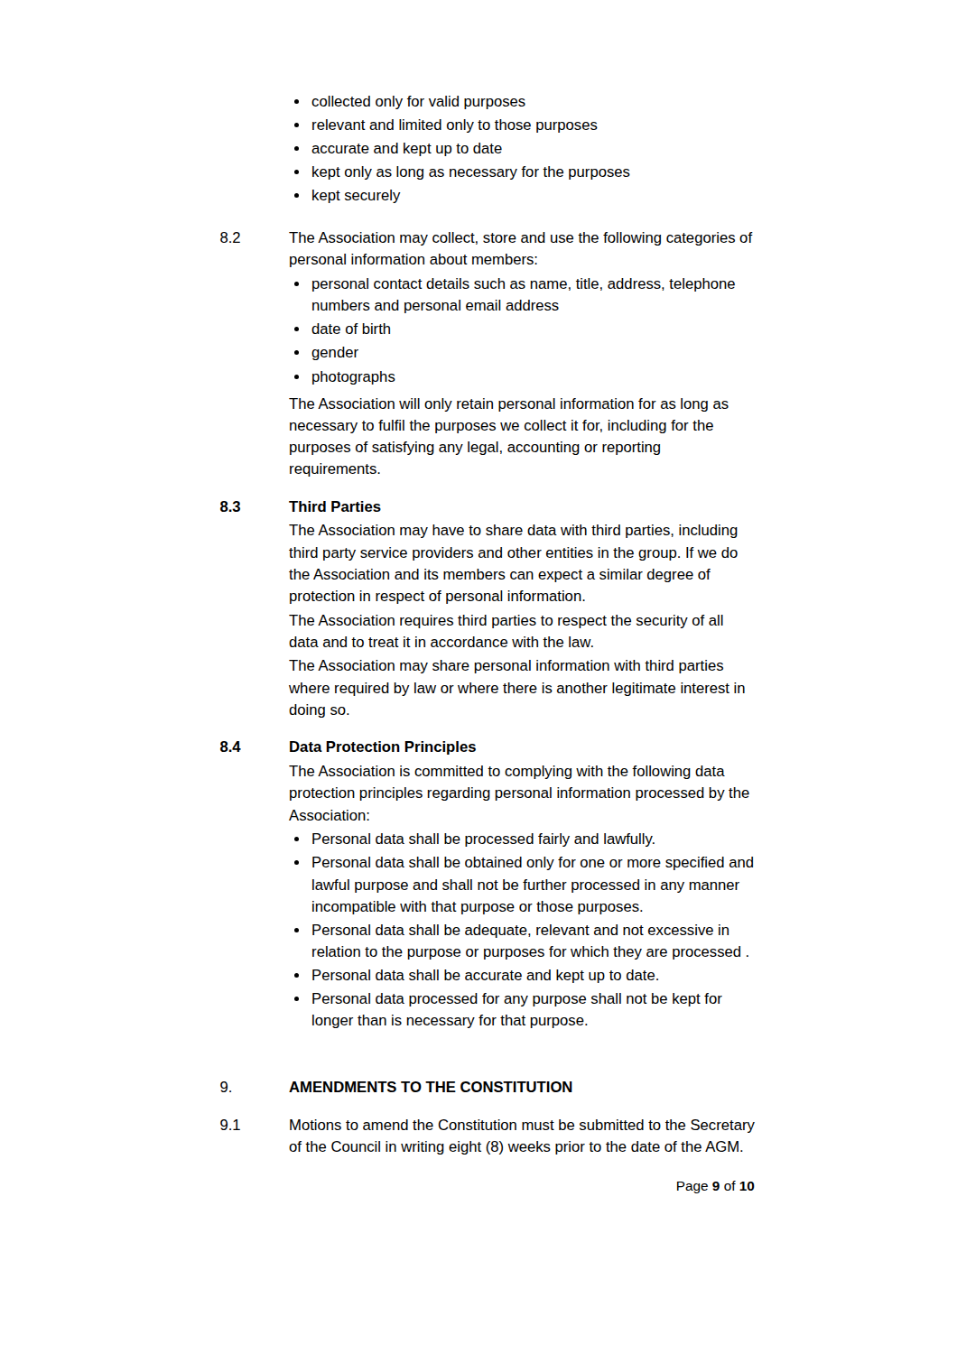collected only for valid purposes
relevant and limited only to those purposes
accurate and kept up to date
kept only as long as necessary for the purposes
kept securely
8.2
The Association may collect, store and use the following categories of personal information about members:
personal contact details such as name, title, address, telephone numbers and personal email address
date of birth
gender
photographs
The Association will only retain personal information for as long as necessary to fulfil the purposes we collect it for, including for the purposes of satisfying any legal, accounting or reporting requirements.
8.3
Third Parties
The Association may have to share data with third parties, including third party service providers and other entities in the group. If we do the Association and its members can expect a similar degree of protection in respect of personal information.
The Association requires third parties to respect the security of all data and to treat it in accordance with the law.
The Association may share personal information with third parties where required by law or where there is another legitimate interest in doing so.
8.4
Data Protection Principles
The Association is committed to complying with the following data protection principles regarding personal information processed by the Association:
Personal data shall be processed fairly and lawfully.
Personal data shall be obtained only for one or more specified and lawful purpose and shall not be further processed in any manner incompatible with that purpose or those purposes.
Personal data shall be adequate, relevant and not excessive in relation to the purpose or purposes for which they are processed .
Personal data shall be accurate and kept up to date.
Personal data processed for any purpose shall not be kept for longer than is necessary for that purpose.
9.
AMENDMENTS TO THE CONSTITUTION
9.1
Motions to amend the Constitution must be submitted to the Secretary of the Council in writing eight (8) weeks prior to the date of the AGM.
Page 9 of 10